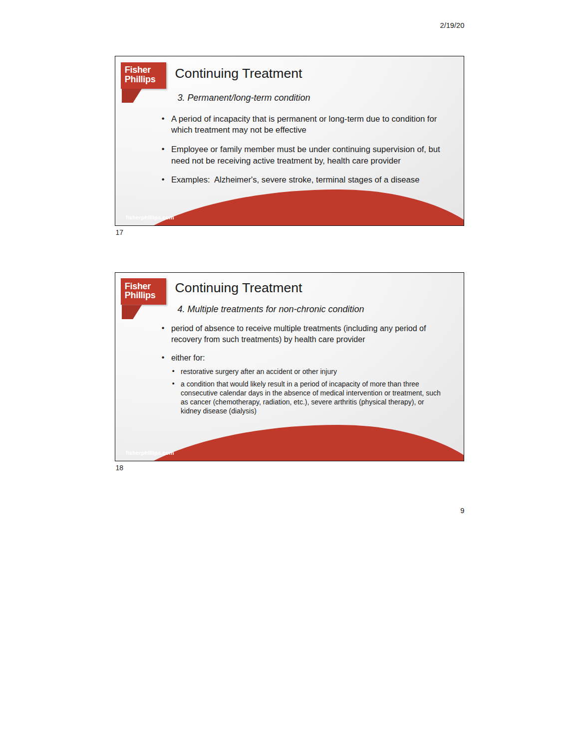2/19/20
Fisher Phillips
Continuing Treatment
3. Permanent/long-term condition
A period of incapacity that is permanent or long-term due to condition for which treatment may not be effective
Employee or family member must be under continuing supervision of, but need not be receiving active treatment by, health care provider
Examples: Alzheimer's, severe stroke, terminal stages of a disease
fisherphillips.com
17
Fisher Phillips
Continuing Treatment
4. Multiple treatments for non-chronic condition
period of absence to receive multiple treatments (including any period of recovery from such treatments) by health care provider
either for:
restorative surgery after an accident or other injury
a condition that would likely result in a period of incapacity of more than three consecutive calendar days in the absence of medical intervention or treatment, such as cancer (chemotherapy, radiation, etc.), severe arthritis (physical therapy), or kidney disease (dialysis)
fisherphillips.com
18
9